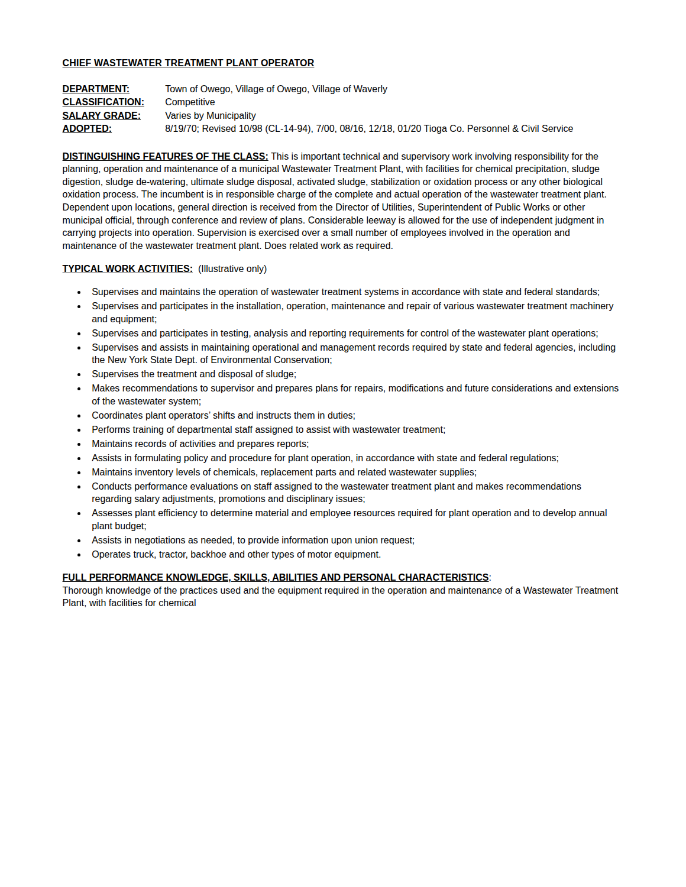CHIEF WASTEWATER TREATMENT PLANT OPERATOR
| DEPARTMENT: | Town of Owego, Village of Owego, Village of Waverly |
| CLASSIFICATION: | Competitive |
| SALARY GRADE: | Varies by Municipality |
| ADOPTED: | 8/19/70; Revised 10/98 (CL-14-94), 7/00, 08/16, 12/18, 01/20 Tioga Co. Personnel & Civil Service |
DISTINGUISHING FEATURES OF THE CLASS: This is important technical and supervisory work involving responsibility for the planning, operation and maintenance of a municipal Wastewater Treatment Plant, with facilities for chemical precipitation, sludge digestion, sludge de-watering, ultimate sludge disposal, activated sludge, stabilization or oxidation process or any other biological oxidation process. The incumbent is in responsible charge of the complete and actual operation of the wastewater treatment plant. Dependent upon locations, general direction is received from the Director of Utilities, Superintendent of Public Works or other municipal official, through conference and review of plans. Considerable leeway is allowed for the use of independent judgment in carrying projects into operation. Supervision is exercised over a small number of employees involved in the operation and maintenance of the wastewater treatment plant. Does related work as required.
TYPICAL WORK ACTIVITIES: (Illustrative only)
Supervises and maintains the operation of wastewater treatment systems in accordance with state and federal standards;
Supervises and participates in the installation, operation, maintenance and repair of various wastewater treatment machinery and equipment;
Supervises and participates in testing, analysis and reporting requirements for control of the wastewater plant operations;
Supervises and assists in maintaining operational and management records required by state and federal agencies, including the New York State Dept. of Environmental Conservation;
Supervises the treatment and disposal of sludge;
Makes recommendations to supervisor and prepares plans for repairs, modifications and future considerations and extensions of the wastewater system;
Coordinates plant operators’ shifts and instructs them in duties;
Performs training of departmental staff assigned to assist with wastewater treatment;
Maintains records of activities and prepares reports;
Assists in formulating policy and procedure for plant operation, in accordance with state and federal regulations;
Maintains inventory levels of chemicals, replacement parts and related wastewater supplies;
Conducts performance evaluations on staff assigned to the wastewater treatment plant and makes recommendations regarding salary adjustments, promotions and disciplinary issues;
Assesses plant efficiency to determine material and employee resources required for plant operation and to develop annual plant budget;
Assists in negotiations as needed, to provide information upon union request;
Operates truck, tractor, backhoe and other types of motor equipment.
FULL PERFORMANCE KNOWLEDGE, SKILLS, ABILITIES AND PERSONAL CHARACTERISTICS:
Thorough knowledge of the practices used and the equipment required in the operation and maintenance of a Wastewater Treatment Plant, with facilities for chemical